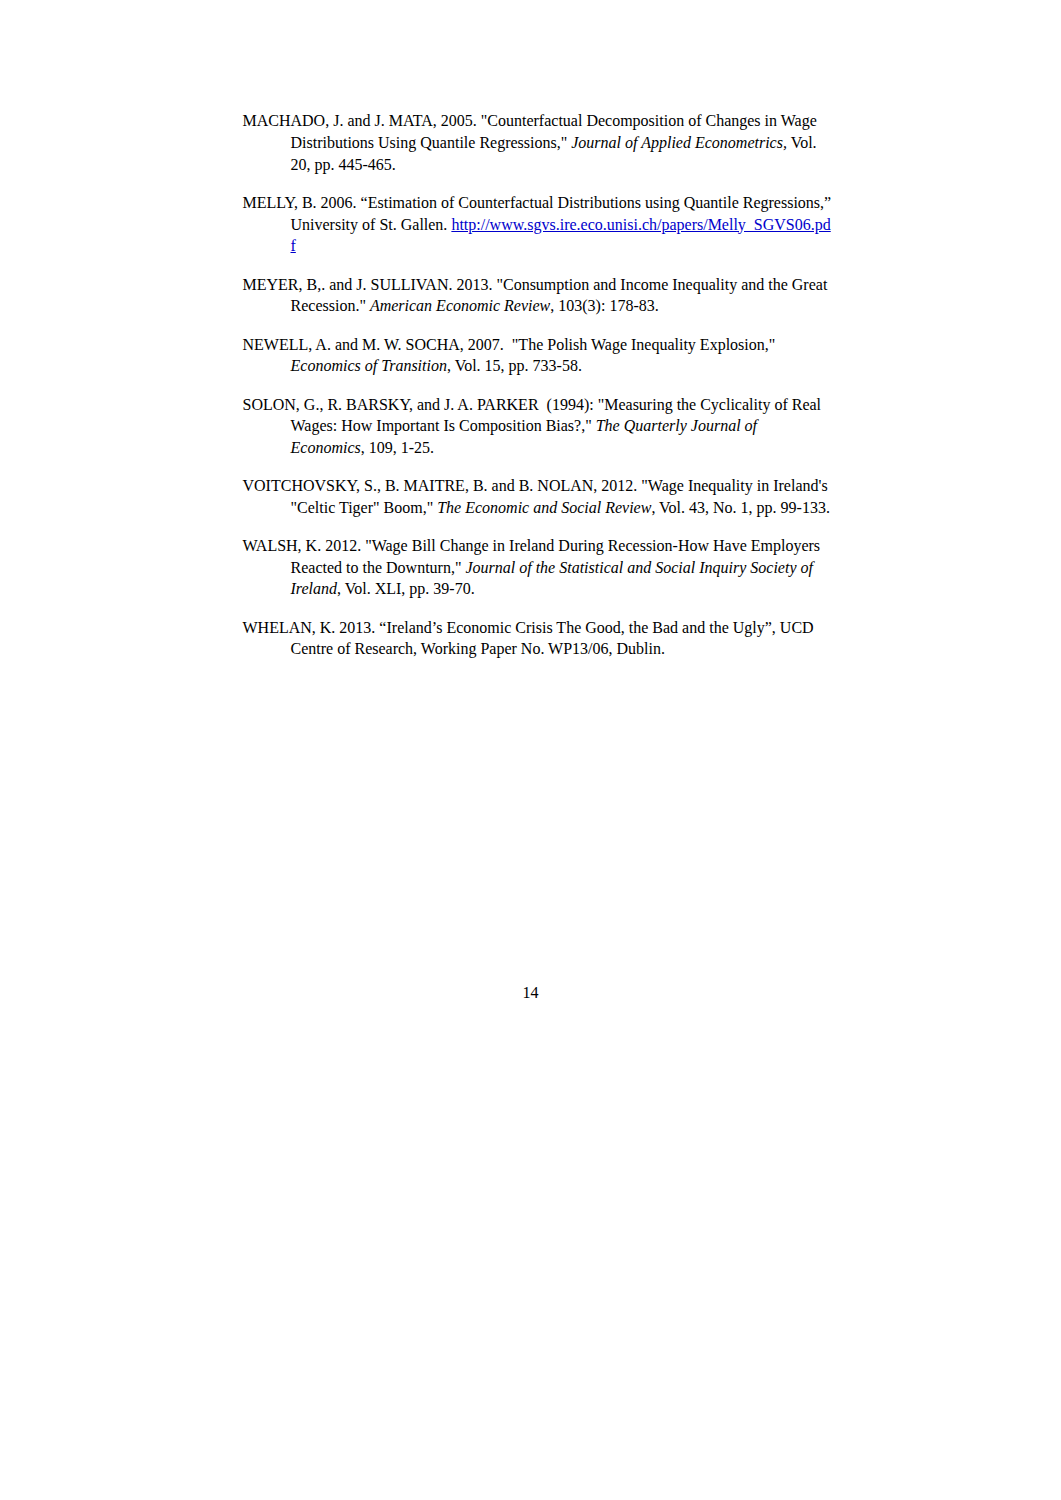MACHADO, J. and J. MATA, 2005. "Counterfactual Decomposition of Changes in Wage Distributions Using Quantile Regressions," Journal of Applied Econometrics, Vol. 20, pp. 445-465.
MELLY, B. 2006. “Estimation of Counterfactual Distributions using Quantile Regressions,” University of St. Gallen. http://www.sgvs.ire.eco.unisi.ch/papers/Melly_SGVS06.pdf
MEYER, B,. and J. SULLIVAN. 2013. "Consumption and Income Inequality and the Great Recession." American Economic Review, 103(3): 178-83.
NEWELL, A. and M. W. SOCHA, 2007. "The Polish Wage Inequality Explosion," Economics of Transition, Vol. 15, pp. 733-58.
SOLON, G., R. BARSKY, and J. A. PARKER (1994): "Measuring the Cyclicality of Real Wages: How Important Is Composition Bias?," The Quarterly Journal of Economics, 109, 1-25.
VOITCHOVSKY, S., B. MAITRE, B. and B. NOLAN, 2012. "Wage Inequality in Ireland's "Celtic Tiger" Boom," The Economic and Social Review, Vol. 43, No. 1, pp. 99-133.
WALSH, K. 2012. "Wage Bill Change in Ireland During Recession-How Have Employers Reacted to the Downturn," Journal of the Statistical and Social Inquiry Society of Ireland, Vol. XLI, pp. 39-70.
WHELAN, K. 2013. “Ireland’s Economic Crisis The Good, the Bad and the Ugly”, UCD Centre of Research, Working Paper No. WP13/06, Dublin.
14